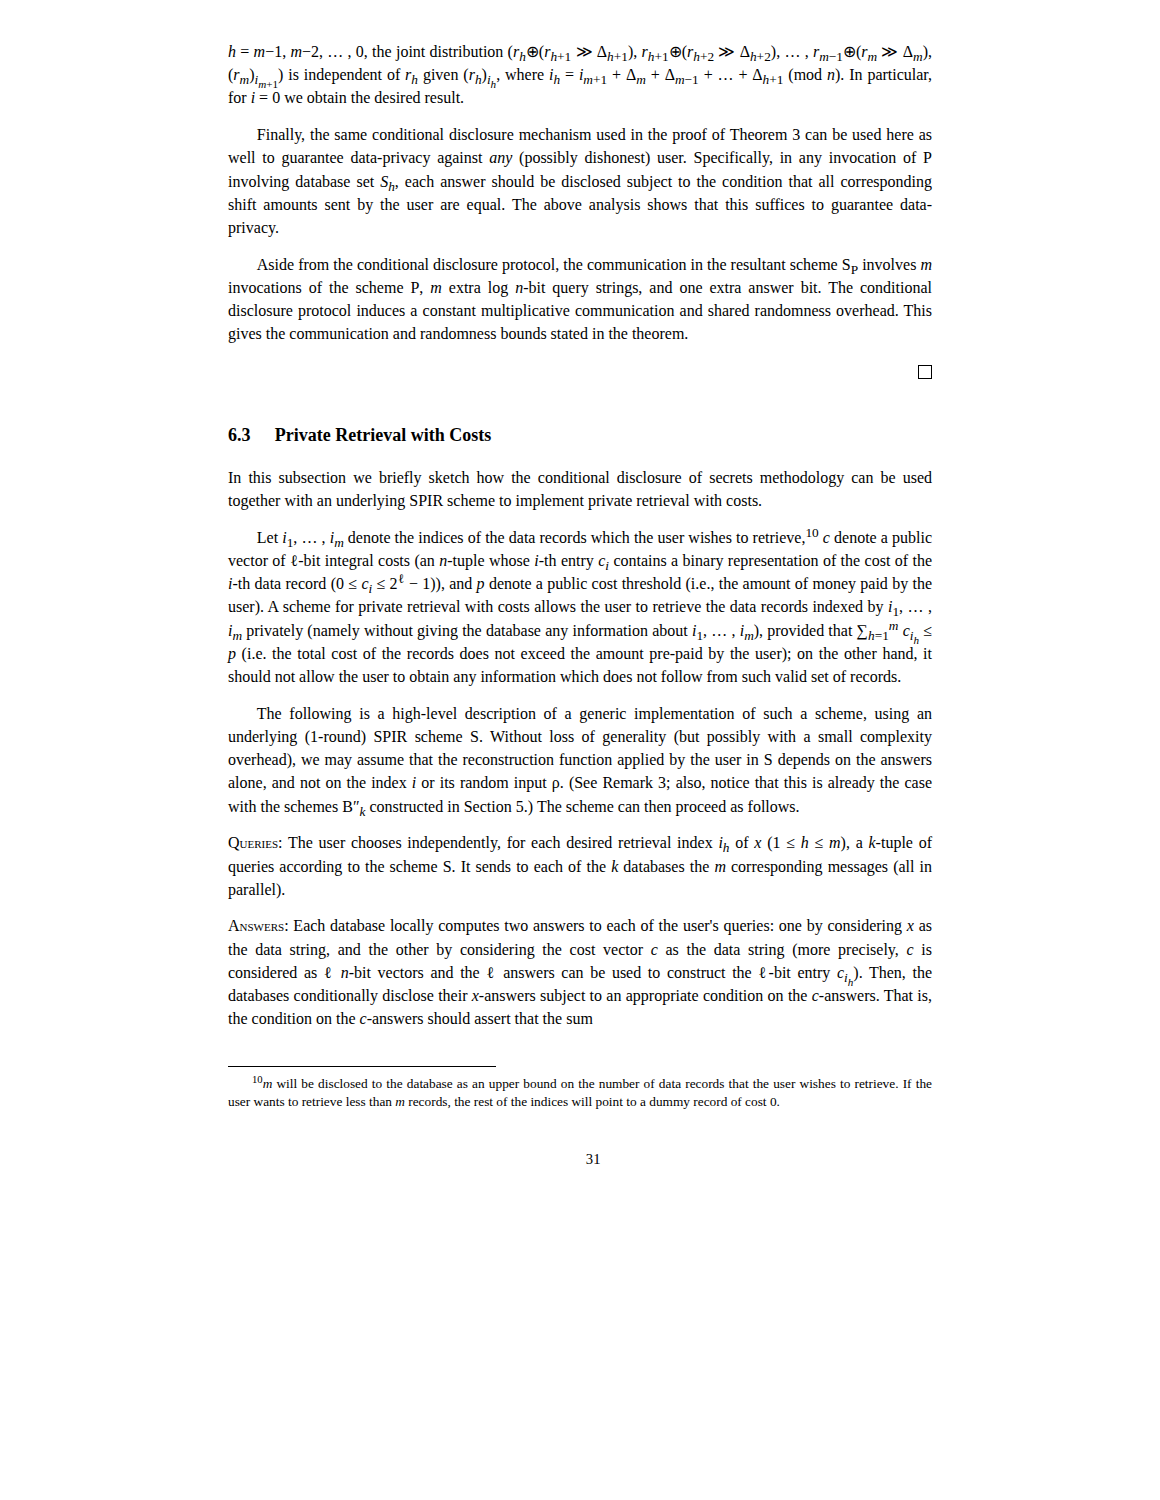h = m−1, m−2, … , 0, the joint distribution (rh⊕(rh+1 ≫ Δh+1), rh+1⊕(rh+2 ≫ Δh+2), … , rm−1⊕(rm ≫ Δm), (rm)im+1) is independent of rh given (rh)ih, where ih = im+1 + Δm + Δm−1 + … + Δh+1 (mod n). In particular, for i = 0 we obtain the desired result.
Finally, the same conditional disclosure mechanism used in the proof of Theorem 3 can be used here as well to guarantee data-privacy against any (possibly dishonest) user. Specifically, in any invocation of P involving database set Sh, each answer should be disclosed subject to the condition that all corresponding shift amounts sent by the user are equal. The above analysis shows that this suffices to guarantee data-privacy.
Aside from the conditional disclosure protocol, the communication in the resultant scheme SP involves m invocations of the scheme P, m extra log n-bit query strings, and one extra answer bit. The conditional disclosure protocol induces a constant multiplicative communication and shared randomness overhead. This gives the communication and randomness bounds stated in the theorem.
6.3 Private Retrieval with Costs
In this subsection we briefly sketch how the conditional disclosure of secrets methodology can be used together with an underlying SPIR scheme to implement private retrieval with costs.
Let i1, … , im denote the indices of the data records which the user wishes to retrieve,10 c denote a public vector of ℓ-bit integral costs (an n-tuple whose i-th entry ci contains a binary representation of the cost of the i-th data record (0 ≤ ci ≤ 2ℓ − 1)), and p denote a public cost threshold (i.e., the amount of money paid by the user). A scheme for private retrieval with costs allows the user to retrieve the data records indexed by i1, … , im privately (namely without giving the database any information about i1, … , im), provided that ∑h=1m cih ≤ p (i.e. the total cost of the records does not exceed the amount pre-paid by the user); on the other hand, it should not allow the user to obtain any information which does not follow from such valid set of records.
The following is a high-level description of a generic implementation of such a scheme, using an underlying (1-round) SPIR scheme S. Without loss of generality (but possibly with a small complexity overhead), we may assume that the reconstruction function applied by the user in S depends on the answers alone, and not on the index i or its random input ρ. (See Remark 3; also, notice that this is already the case with the schemes B″k constructed in Section 5.) The scheme can then proceed as follows.
Queries: The user chooses independently, for each desired retrieval index ih of x (1 ≤ h ≤ m), a k-tuple of queries according to the scheme S. It sends to each of the k databases the m corresponding messages (all in parallel).
Answers: Each database locally computes two answers to each of the user's queries: one by considering x as the data string, and the other by considering the cost vector c as the data string (more precisely, c is considered as ℓ n-bit vectors and the ℓ answers can be used to construct the ℓ-bit entry cih). Then, the databases conditionally disclose their x-answers subject to an appropriate condition on the c-answers. That is, the condition on the c-answers should assert that the sum
10m will be disclosed to the database as an upper bound on the number of data records that the user wishes to retrieve. If the user wants to retrieve less than m records, the rest of the indices will point to a dummy record of cost 0.
31